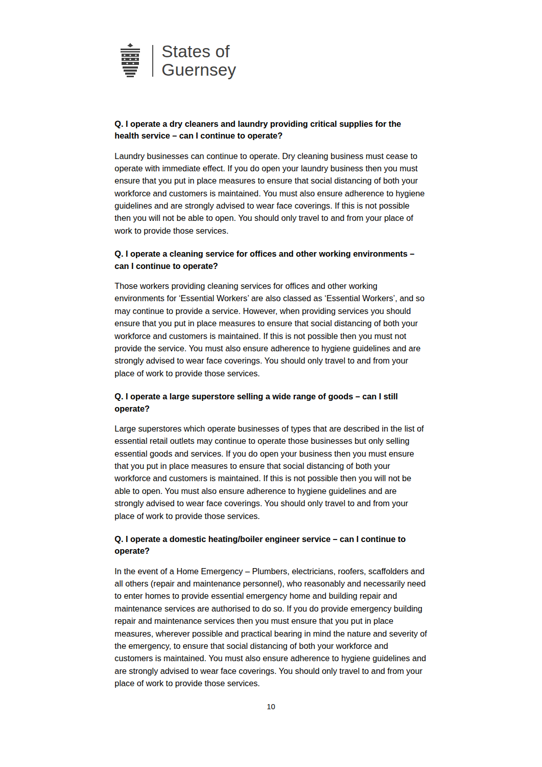States of
Guernsey
Q. I operate a dry cleaners and laundry providing critical supplies for the health service – can I continue to operate?
Laundry businesses can continue to operate. Dry cleaning business must cease to operate with immediate effect. If you do open your laundry business then you must ensure that you put in place measures to ensure that social distancing of both your workforce and customers is maintained. You must also ensure adherence to hygiene guidelines and are strongly advised to wear face coverings. If this is not possible then you will not be able to open. You should only travel to and from your place of work to provide those services.
Q. I operate a cleaning service for offices and other working environments – can I continue to operate?
Those workers providing cleaning services for offices and other working environments for ‘Essential Workers’ are also classed as ‘Essential Workers’, and so may continue to provide a service. However, when providing services you should ensure that you put in place measures to ensure that social distancing of both your workforce and customers is maintained. If this is not possible then you must not provide the service. You must also ensure adherence to hygiene guidelines and are strongly advised to wear face coverings. You should only travel to and from your place of work to provide those services.
Q. I operate a large superstore selling a wide range of goods – can I still operate?
Large superstores which operate businesses of types that are described in the list of essential retail outlets may continue to operate those businesses but only selling essential goods and services. If you do open your business then you must ensure that you put in place measures to ensure that social distancing of both your workforce and customers is maintained. If this is not possible then you will not be able to open. You must also ensure adherence to hygiene guidelines and are strongly advised to wear face coverings. You should only travel to and from your place of work to provide those services.
Q. I operate a domestic heating/boiler engineer service – can I continue to operate?
In the event of a Home Emergency – Plumbers, electricians, roofers, scaffolders and all others (repair and maintenance personnel), who reasonably and necessarily need to enter homes to provide essential emergency home and building repair and maintenance services are authorised to do so. If you do provide emergency building repair and maintenance services then you must ensure that you put in place measures, wherever possible and practical bearing in mind the nature and severity of the emergency, to ensure that social distancing of both your workforce and customers is maintained. You must also ensure adherence to hygiene guidelines and are strongly advised to wear face coverings. You should only travel to and from your place of work to provide those services.
10